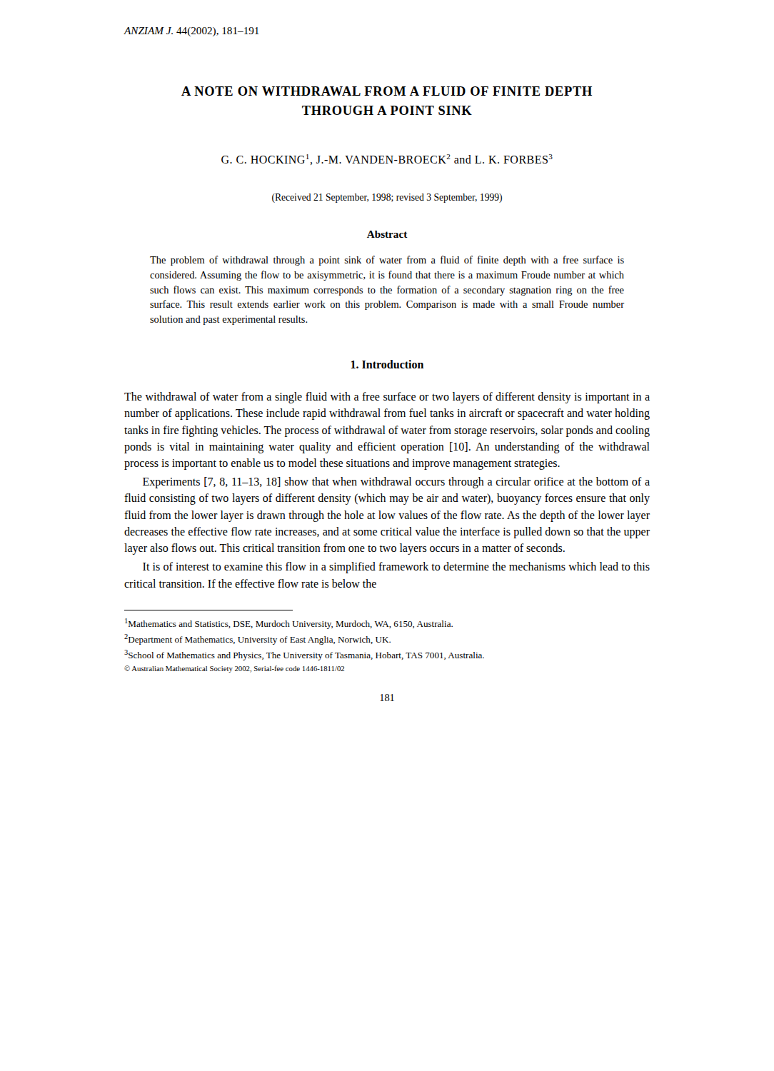ANZIAM J. 44(2002), 181–191
A NOTE ON WITHDRAWAL FROM A FLUID OF FINITE DEPTH
THROUGH A POINT SINK
G. C. HOCKING1, J.-M. VANDEN-BROECK2 and L. K. FORBES3
(Received 21 September, 1998; revised 3 September, 1999)
Abstract
The problem of withdrawal through a point sink of water from a fluid of finite depth with a free surface is considered. Assuming the flow to be axisymmetric, it is found that there is a maximum Froude number at which such flows can exist. This maximum corresponds to the formation of a secondary stagnation ring on the free surface. This result extends earlier work on this problem. Comparison is made with a small Froude number solution and past experimental results.
1. Introduction
The withdrawal of water from a single fluid with a free surface or two layers of different density is important in a number of applications. These include rapid withdrawal from fuel tanks in aircraft or spacecraft and water holding tanks in fire fighting vehicles. The process of withdrawal of water from storage reservoirs, solar ponds and cooling ponds is vital in maintaining water quality and efficient operation [10]. An understanding of the withdrawal process is important to enable us to model these situations and improve management strategies.
Experiments [7, 8, 11–13, 18] show that when withdrawal occurs through a circular orifice at the bottom of a fluid consisting of two layers of different density (which may be air and water), buoyancy forces ensure that only fluid from the lower layer is drawn through the hole at low values of the flow rate. As the depth of the lower layer decreases the effective flow rate increases, and at some critical value the interface is pulled down so that the upper layer also flows out. This critical transition from one to two layers occurs in a matter of seconds.
It is of interest to examine this flow in a simplified framework to determine the mechanisms which lead to this critical transition. If the effective flow rate is below the
1Mathematics and Statistics, DSE, Murdoch University, Murdoch, WA, 6150, Australia.
2Department of Mathematics, University of East Anglia, Norwich, UK.
3School of Mathematics and Physics, The University of Tasmania, Hobart, TAS 7001, Australia.
© Australian Mathematical Society 2002, Serial-fee code 1446-1811/02
181